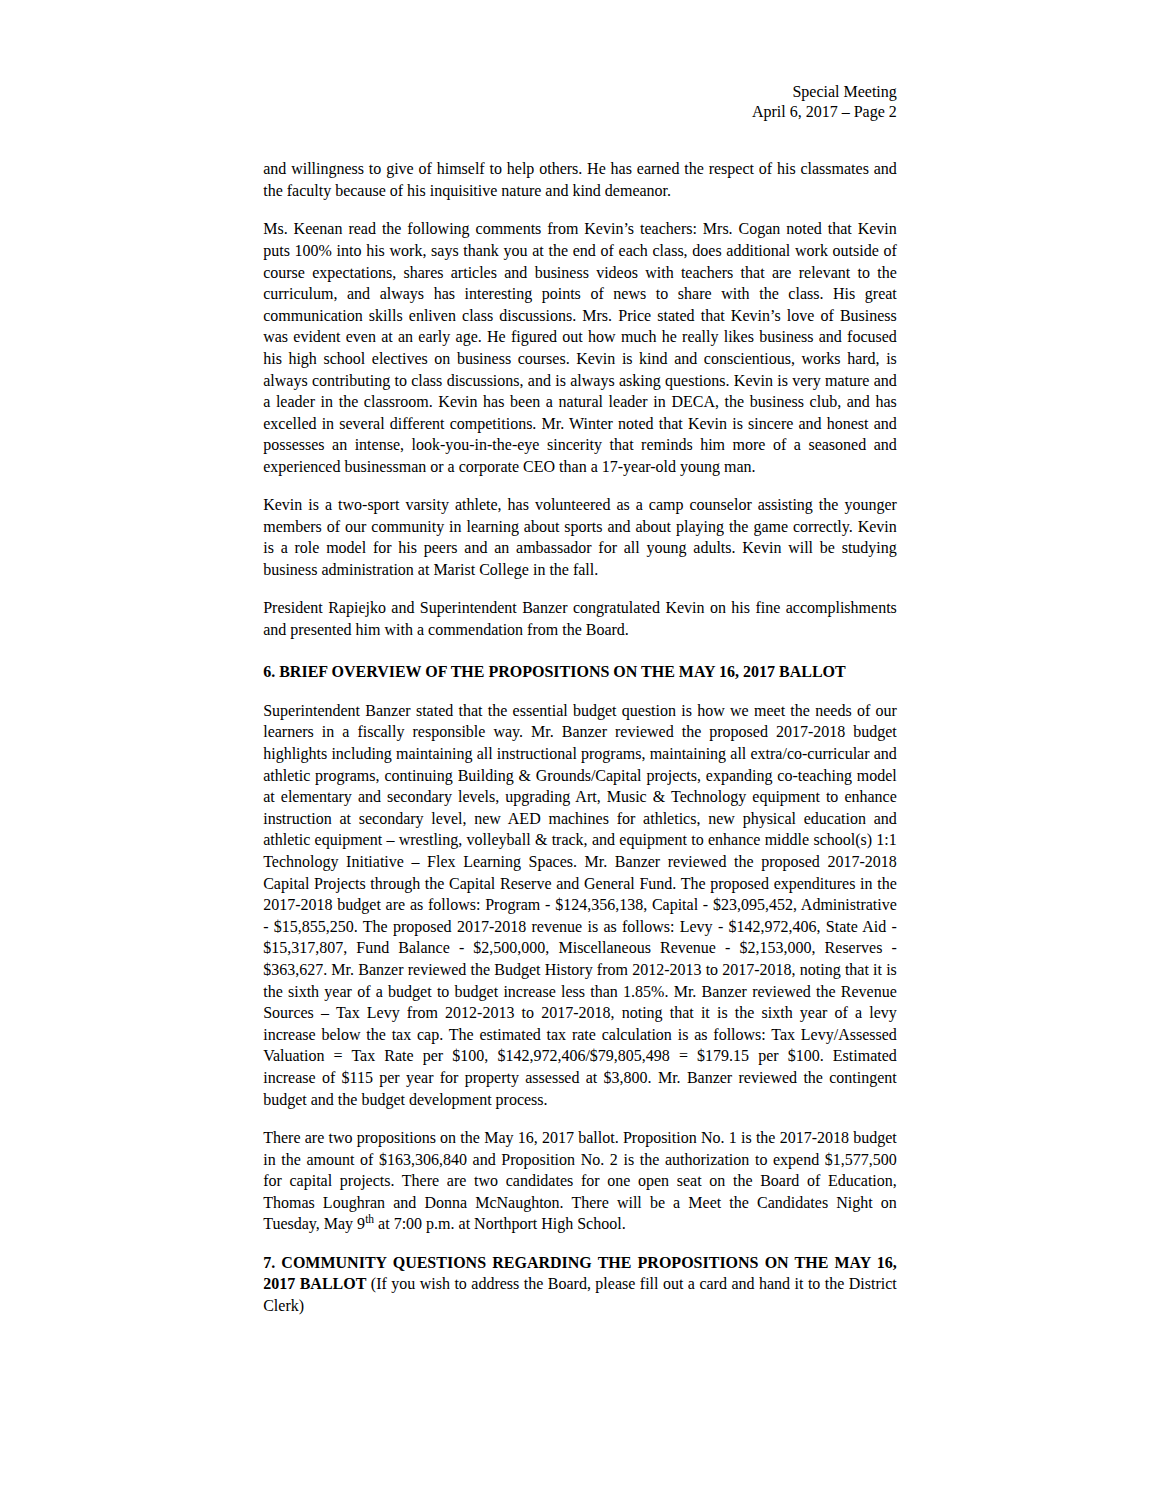Special Meeting
April 6, 2017 – Page 2
and willingness to give of himself to help others. He has earned the respect of his classmates and the faculty because of his inquisitive nature and kind demeanor.
Ms. Keenan read the following comments from Kevin’s teachers: Mrs. Cogan noted that Kevin puts 100% into his work, says thank you at the end of each class, does additional work outside of course expectations, shares articles and business videos with teachers that are relevant to the curriculum, and always has interesting points of news to share with the class. His great communication skills enliven class discussions. Mrs. Price stated that Kevin’s love of Business was evident even at an early age. He figured out how much he really likes business and focused his high school electives on business courses. Kevin is kind and conscientious, works hard, is always contributing to class discussions, and is always asking questions. Kevin is very mature and a leader in the classroom. Kevin has been a natural leader in DECA, the business club, and has excelled in several different competitions. Mr. Winter noted that Kevin is sincere and honest and possesses an intense, look-you-in-the-eye sincerity that reminds him more of a seasoned and experienced businessman or a corporate CEO than a 17-year-old young man.
Kevin is a two-sport varsity athlete, has volunteered as a camp counselor assisting the younger members of our community in learning about sports and about playing the game correctly. Kevin is a role model for his peers and an ambassador for all young adults. Kevin will be studying business administration at Marist College in the fall.
President Rapiejko and Superintendent Banzer congratulated Kevin on his fine accomplishments and presented him with a commendation from the Board.
6. BRIEF OVERVIEW OF THE PROPOSITIONS ON THE MAY 16, 2017 BALLOT
Superintendent Banzer stated that the essential budget question is how we meet the needs of our learners in a fiscally responsible way. Mr. Banzer reviewed the proposed 2017-2018 budget highlights including maintaining all instructional programs, maintaining all extra/co-curricular and athletic programs, continuing Building & Grounds/Capital projects, expanding co-teaching model at elementary and secondary levels, upgrading Art, Music & Technology equipment to enhance instruction at secondary level, new AED machines for athletics, new physical education and athletic equipment – wrestling, volleyball & track, and equipment to enhance middle school(s) 1:1 Technology Initiative – Flex Learning Spaces. Mr. Banzer reviewed the proposed 2017-2018 Capital Projects through the Capital Reserve and General Fund. The proposed expenditures in the 2017-2018 budget are as follows: Program - $124,356,138, Capital - $23,095,452, Administrative - $15,855,250. The proposed 2017-2018 revenue is as follows: Levy - $142,972,406, State Aid - $15,317,807, Fund Balance - $2,500,000, Miscellaneous Revenue - $2,153,000, Reserves - $363,627. Mr. Banzer reviewed the Budget History from 2012-2013 to 2017-2018, noting that it is the sixth year of a budget to budget increase less than 1.85%. Mr. Banzer reviewed the Revenue Sources – Tax Levy from 2012-2013 to 2017-2018, noting that it is the sixth year of a levy increase below the tax cap. The estimated tax rate calculation is as follows: Tax Levy/Assessed Valuation = Tax Rate per $100, $142,972,406/$79,805,498 = $179.15 per $100. Estimated increase of $115 per year for property assessed at $3,800. Mr. Banzer reviewed the contingent budget and the budget development process.
There are two propositions on the May 16, 2017 ballot. Proposition No. 1 is the 2017-2018 budget in the amount of $163,306,840 and Proposition No. 2 is the authorization to expend $1,577,500 for capital projects. There are two candidates for one open seat on the Board of Education, Thomas Loughran and Donna McNaughton. There will be a Meet the Candidates Night on Tuesday, May 9th at 7:00 p.m. at Northport High School.
7. COMMUNITY QUESTIONS REGARDING THE PROPOSITIONS ON THE MAY 16, 2017 BALLOT (If you wish to address the Board, please fill out a card and hand it to the District Clerk)